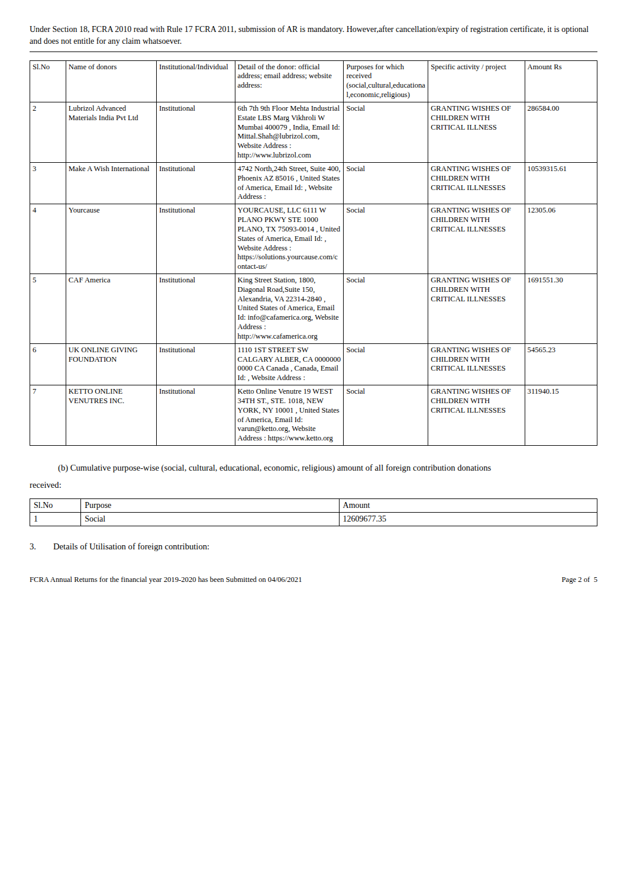Under Section 18, FCRA 2010 read with Rule 17 FCRA 2011, submission of AR is mandatory. However,after cancellation/expiry of registration certificate, it is optional and does not entitle for any claim whatsoever.
| Sl.No | Name of donors | Institutional/Individual | Detail of the donor: official address; email address; website address: | Purposes for which received (social,cultural,educational,economic,religious) | Specific activity / project | Amount Rs |
| --- | --- | --- | --- | --- | --- | --- |
| 2 | Lubrizol Advanced Materials India Pvt Ltd | Institutional | 6th 7th 9th Floor Mehta Industrial Estate LBS Marg Vikhroli W Mumbai 400079 , India, Email Id: Mittal.Shah@lubrizol.com, Website Address : http://www.lubrizol.com | Social | GRANTING WISHES OF CHILDREN WITH CRITICAL ILLNESS | 286584.00 |
| 3 | Make A Wish International | Institutional | 4742 North,24th Street, Suite 400, Phoenix AZ 85016 , United States of America, Email Id: , Website Address : | Social | GRANTING WISHES OF CHILDREN WITH CRITICAL ILLNESSES | 10539315.61 |
| 4 | Yourcause | Institutional | YOURCAUSE, LLC 6111 W PLANO PKWY STE 1000 PLANO, TX 75093-0014 , United States of America, Email Id: , Website Address : https://solutions.yourcause.com/contact-us/ | Social | GRANTING WISHES OF CHILDREN WITH CRITICAL ILLNESSES | 12305.06 |
| 5 | CAF America | Institutional | King Street Station, 1800, Diagonal Road,Suite 150, Alexandria, VA 22314-2840 , United States of America, Email Id: info@cafamerica.org, Website Address : http://www.cafamerica.org | Social | GRANTING WISHES OF CHILDREN WITH CRITICAL ILLNESSES | 1691551.30 |
| 6 | UK ONLINE GIVING FOUNDATION | Institutional | 1110 1ST STREET SW CALGARY ALBER, CA 0000000 0000 CA Canada , Canada, Email Id: , Website Address : | Social | GRANTING WISHES OF CHILDREN WITH CRITICAL ILLNESSES | 54565.23 |
| 7 | KETTO ONLINE VENUTRES INC. | Institutional | Ketto Online Venutre 19 WEST 34TH ST., STE. 1018, NEW YORK, NY 10001 , United States of America, Email Id: varun@ketto.org, Website Address : https://www.ketto.org | Social | GRANTING WISHES OF CHILDREN WITH CRITICAL ILLNESSES | 311940.15 |
(b) Cumulative purpose-wise (social, cultural, educational, economic, religious) amount of all foreign contribution donations
received:
| Sl.No | Purpose | Amount |
| --- | --- | --- |
| 1 | Social | 12609677.35 |
3. Details of Utilisation of foreign contribution:
FCRA Annual Returns for the financial year 2019-2020 has been Submitted on 04/06/2021
Page 2 of 5